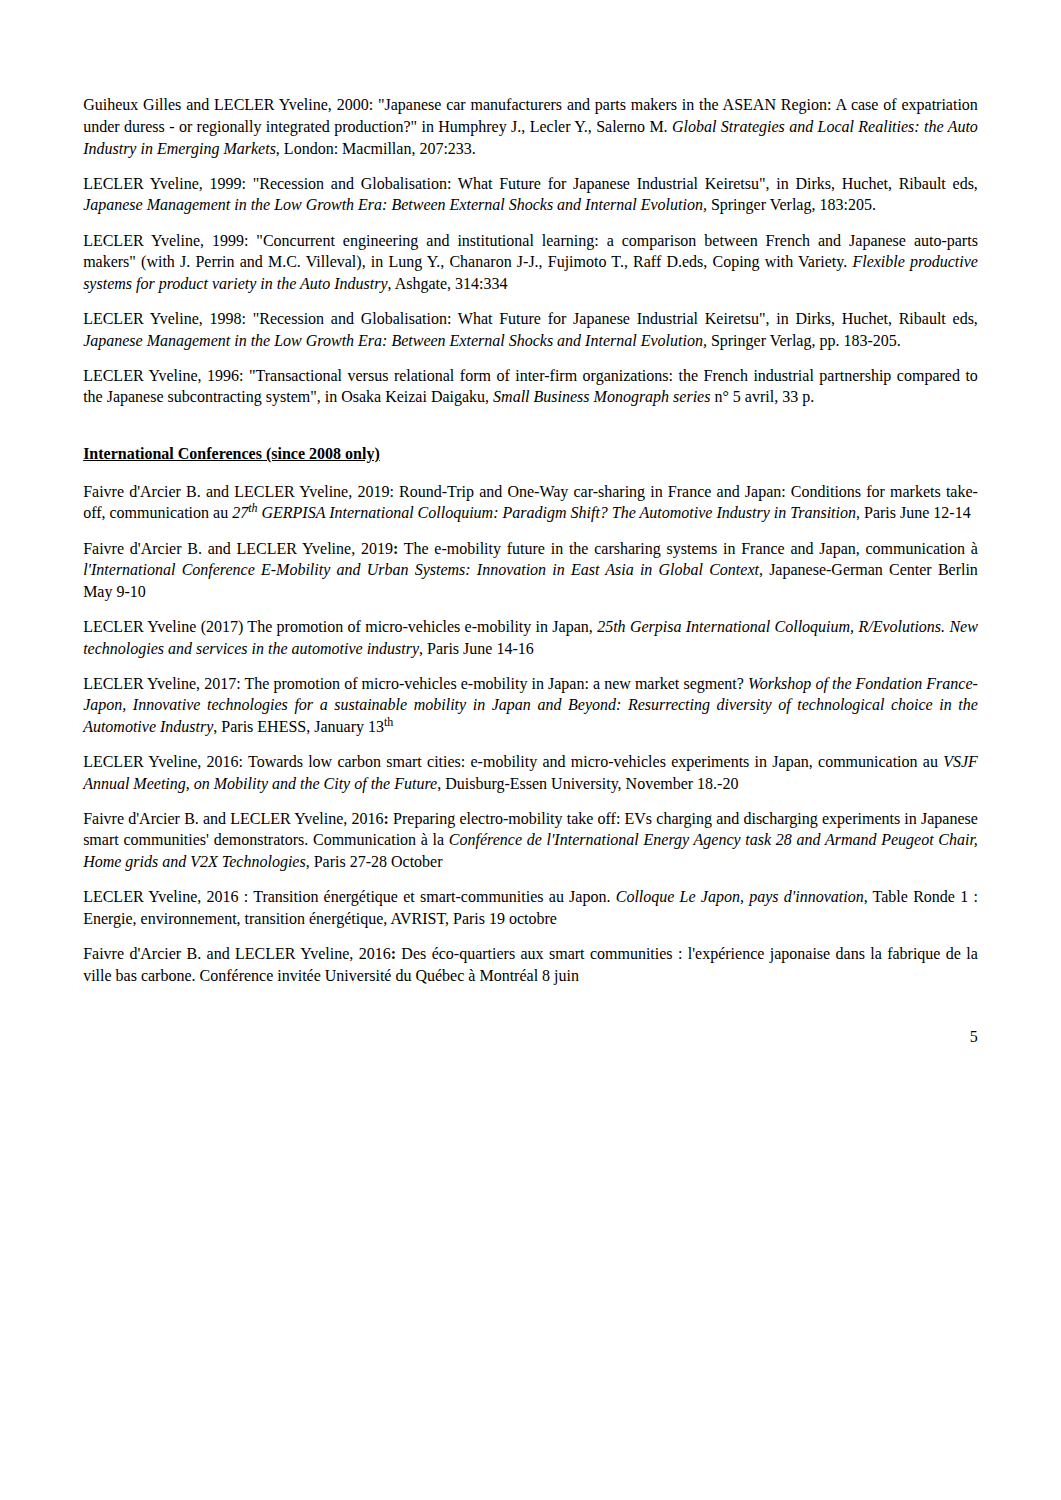Guiheux Gilles and LECLER Yveline, 2000: "Japanese car manufacturers and parts makers in the ASEAN Region: A case of expatriation under duress - or regionally integrated production?" in Humphrey J., Lecler Y., Salerno M. Global Strategies and Local Realities: the Auto Industry in Emerging Markets, London: Macmillan, 207:233.
LECLER Yveline, 1999: "Recession and Globalisation: What Future for Japanese Industrial Keiretsu", in Dirks, Huchet, Ribault eds, Japanese Management in the Low Growth Era: Between External Shocks and Internal Evolution, Springer Verlag, 183:205.
LECLER Yveline, 1999: "Concurrent engineering and institutional learning: a comparison between French and Japanese auto-parts makers" (with J. Perrin and M.C. Villeval), in Lung Y., Chanaron J-J., Fujimoto T., Raff D.eds, Coping with Variety. Flexible productive systems for product variety in the Auto Industry, Ashgate, 314:334
LECLER Yveline, 1998: "Recession and Globalisation: What Future for Japanese Industrial Keiretsu", in Dirks, Huchet, Ribault eds, Japanese Management in the Low Growth Era: Between External Shocks and Internal Evolution, Springer Verlag, pp. 183-205.
LECLER Yveline, 1996: "Transactional versus relational form of inter-firm organizations: the French industrial partnership compared to the Japanese subcontracting system", in Osaka Keizai Daigaku, Small Business Monograph series n° 5 avril, 33 p.
International Conferences (since 2008 only)
Faivre d'Arcier B. and LECLER Yveline, 2019: Round-Trip and One-Way car-sharing in France and Japan: Conditions for markets take-off, communication au 27th GERPISA International Colloquium: Paradigm Shift? The Automotive Industry in Transition, Paris June 12-14
Faivre d'Arcier B. and LECLER Yveline, 2019: The e-mobility future in the carsharing systems in France and Japan, communication à l'International Conference E-Mobility and Urban Systems: Innovation in East Asia in Global Context, Japanese-German Center Berlin May 9-10
LECLER Yveline (2017) The promotion of micro-vehicles e-mobility in Japan, 25th Gerpisa International Colloquium, R/Evolutions. New technologies and services in the automotive industry, Paris June 14-16
LECLER Yveline, 2017: The promotion of micro-vehicles e-mobility in Japan: a new market segment? Workshop of the Fondation France-Japon, Innovative technologies for a sustainable mobility in Japan and Beyond: Resurrecting diversity of technological choice in the Automotive Industry, Paris EHESS, January 13th
LECLER Yveline, 2016: Towards low carbon smart cities: e-mobility and micro-vehicles experiments in Japan, communication au VSJF Annual Meeting, on Mobility and the City of the Future, Duisburg-Essen University, November 18.-20
Faivre d'Arcier B. and LECLER Yveline, 2016: Preparing electro-mobility take off: EVs charging and discharging experiments in Japanese smart communities' demonstrators. Communication à la Conférence de l'International Energy Agency task 28 and Armand Peugeot Chair, Home grids and V2X Technologies, Paris 27-28 October
LECLER Yveline, 2016 : Transition énergétique et smart-communities au Japon. Colloque Le Japon, pays d'innovation, Table Ronde 1 : Energie, environnement, transition énergétique, AVRIST, Paris 19 octobre
Faivre d'Arcier B. and LECLER Yveline, 2016: Des éco-quartiers aux smart communities : l'expérience japonaise dans la fabrique de la ville bas carbone. Conférence invitée Université du Québec à Montréal 8 juin
5